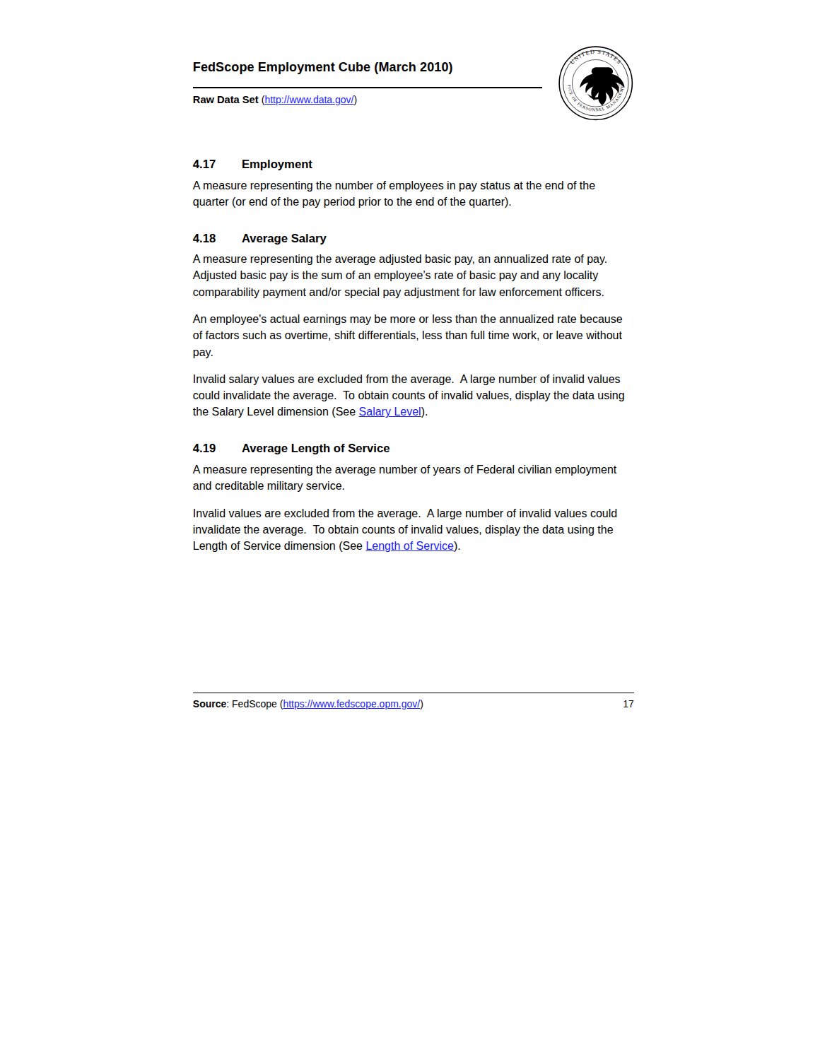UNITED STATES OFFICE OF PERSONNEL MANAGEMENT
FedScope Employment Cube (March 2010)
Raw Data Set (http://www.data.gov/)
4.17 Employment
A measure representing the number of employees in pay status at the end of the quarter (or end of the pay period prior to the end of the quarter).
4.18 Average Salary
A measure representing the average adjusted basic pay, an annualized rate of pay. Adjusted basic pay is the sum of an employee’s rate of basic pay and any locality comparability payment and/or special pay adjustment for law enforcement officers.
An employee's actual earnings may be more or less than the annualized rate because of factors such as overtime, shift differentials, less than full time work, or leave without pay.
Invalid salary values are excluded from the average. A large number of invalid values could invalidate the average. To obtain counts of invalid values, display the data using the Salary Level dimension (See Salary Level).
4.19 Average Length of Service
A measure representing the average number of years of Federal civilian employment and creditable military service.
Invalid values are excluded from the average. A large number of invalid values could invalidate the average. To obtain counts of invalid values, display the data using the Length of Service dimension (See Length of Service).
Source: FedScope (https://www.fedscope.opm.gov/)
17